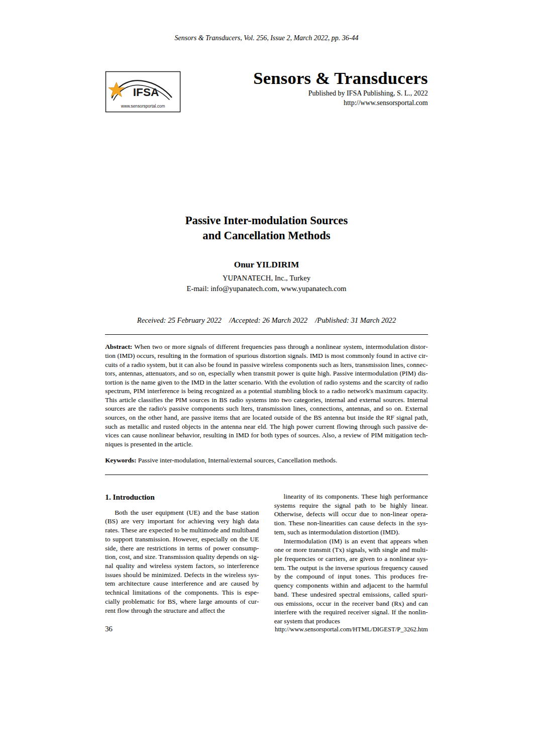Sensors & Transducers, Vol. 256, Issue 2, March 2022, pp. 36-44
IFSA www.sensorsportal.com
Sensors & Transducers
Published by IFSA Publishing, S. L., 2022
http://www.sensorsportal.com
Passive Inter-modulation Sources
and Cancellation Methods
Onur YILDIRIM
YUPANATECH, Inc., Turkey
E-mail: info@yupanatech.com, www.yupanatech.com
Received: 25 February 2022 /Accepted: 26 March 2022 /Published: 31 March 2022
Abstract: When two or more signals of different frequencies pass through a nonlinear system, intermodulation distortion (IMD) occurs, resulting in the formation of spurious distortion signals. IMD is most commonly found in active circuits of a radio system, but it can also be found in passive wireless components such as lters, transmission lines, connectors, antennas, attenuators, and so on, especially when transmit power is quite high. Passive intermodulation (PIM) distortion is the name given to the IMD in the latter scenario. With the evolution of radio systems and the scarcity of radio spectrum, PIM interference is being recognized as a potential stumbling block to a radio network's maximum capacity. This article classifies the PIM sources in BS radio systems into two categories, internal and external sources. Internal sources are the radio's passive components such lters, transmission lines, connections, antennas, and so on. External sources, on the other hand, are passive items that are located outside of the BS antenna but inside the RF signal path, such as metallic and rusted objects in the antenna near eld. The high power current flowing through such passive devices can cause nonlinear behavior, resulting in IMD for both types of sources. Also, a review of PIM mitigation techniques is presented in the article.
Keywords: Passive inter-modulation, Internal/external sources, Cancellation methods.
1. Introduction
Both the user equipment (UE) and the base station (BS) are very important for achieving very high data rates. These are expected to be multimode and multiband to support transmission. However, especially on the UE side, there are restrictions in terms of power consumption, cost, and size. Transmission quality depends on signal quality and wireless system factors, so interference issues should be minimized. Defects in the wireless system architecture cause interference and are caused by technical limitations of the components. This is especially problematic for BS, where large amounts of current flow through the structure and affect the
linearity of its components. These high performance systems require the signal path to be highly linear. Otherwise, defects will occur due to non-linear operation. These non-linearities can cause defects in the system, such as intermodulation distortion (IMD).
Intermodulation (IM) is an event that appears when one or more transmit (Tx) signals, with single and multiple frequencies or carriers, are given to a nonlinear system. The output is the inverse spurious frequency caused by the compound of input tones. This produces frequency components within and adjacent to the harmful band. These undesired spectral emissions, called spurious emissions, occur in the receiver band (Rx) and can interfere with the required receiver signal. If the nonlinear system that produces
36
http://www.sensorsportal.com/HTML/DIGEST/P_3262.htm